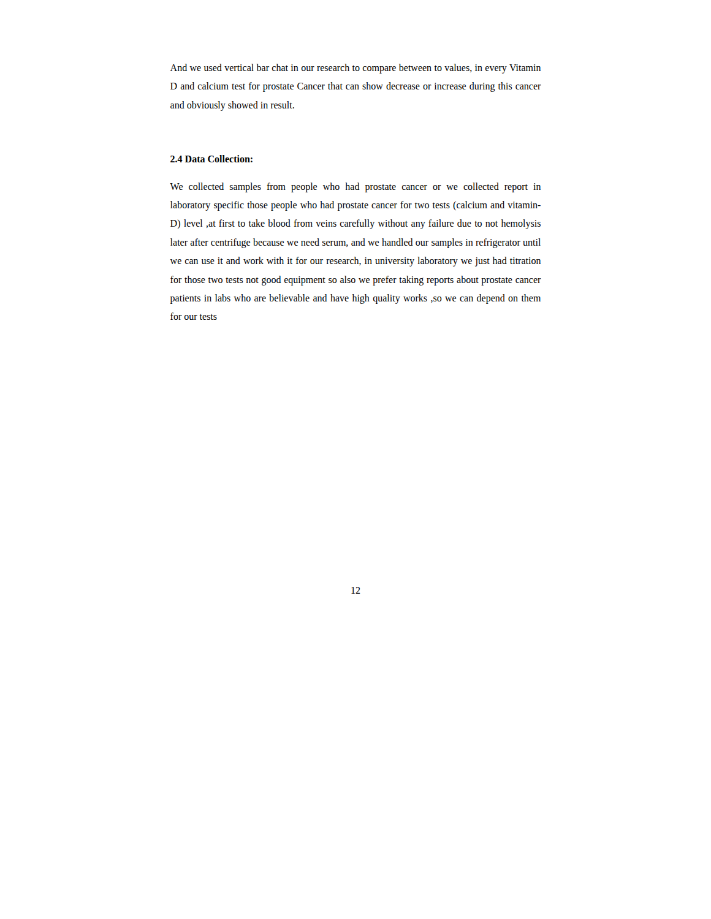And we used vertical bar chat in our research to compare between to values, in every Vitamin D and calcium test for prostate Cancer that can show decrease or increase during this cancer and obviously showed in result.
2.4 Data Collection:
We collected samples from people who had prostate cancer or we collected report in laboratory specific those people who had prostate cancer for two tests (calcium and vitamin-D) level ,at first to take blood from veins carefully without any failure due to not hemolysis later after centrifuge because we need serum, and we handled our samples in refrigerator until we can use it and work with it for our research, in university laboratory we just had titration for those two tests not good equipment so also we prefer taking reports about prostate cancer patients in labs who are believable and have high quality works ,so we can depend on them for our tests
12